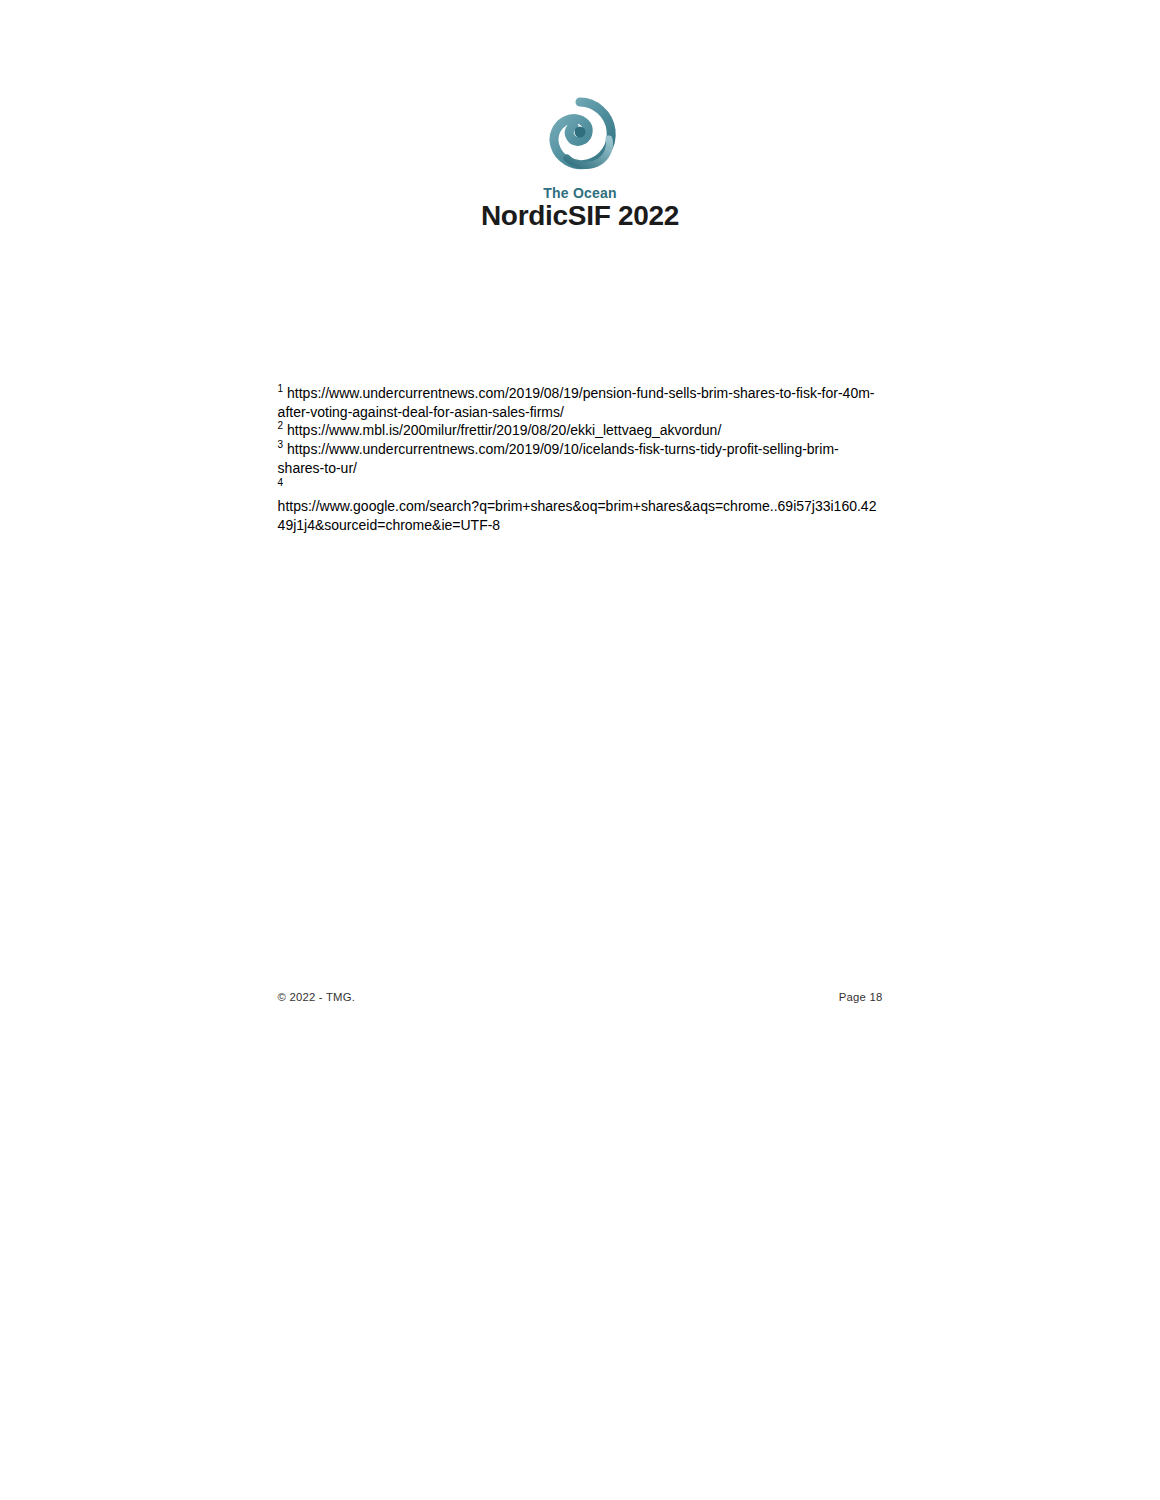The Ocean
NordicSIF 2022
1 https://www.undercurrentnews.com/2019/08/19/pension-fund-sells-brim-shares-to-fisk-for-40m-after-voting-against-deal-for-asian-sales-firms/
2 https://www.mbl.is/200milur/frettir/2019/08/20/ekki_lettvaeg_akvordun/
3 https://www.undercurrentnews.com/2019/09/10/icelands-fisk-turns-tidy-profit-selling-brim-shares-to-ur/
4
https://www.google.com/search?q=brim+shares&oq=brim+shares&aqs=chrome..69i57j33i160.4249j1j4&sourceid=chrome&ie=UTF-8
© 2022 - TMG.
Page 18